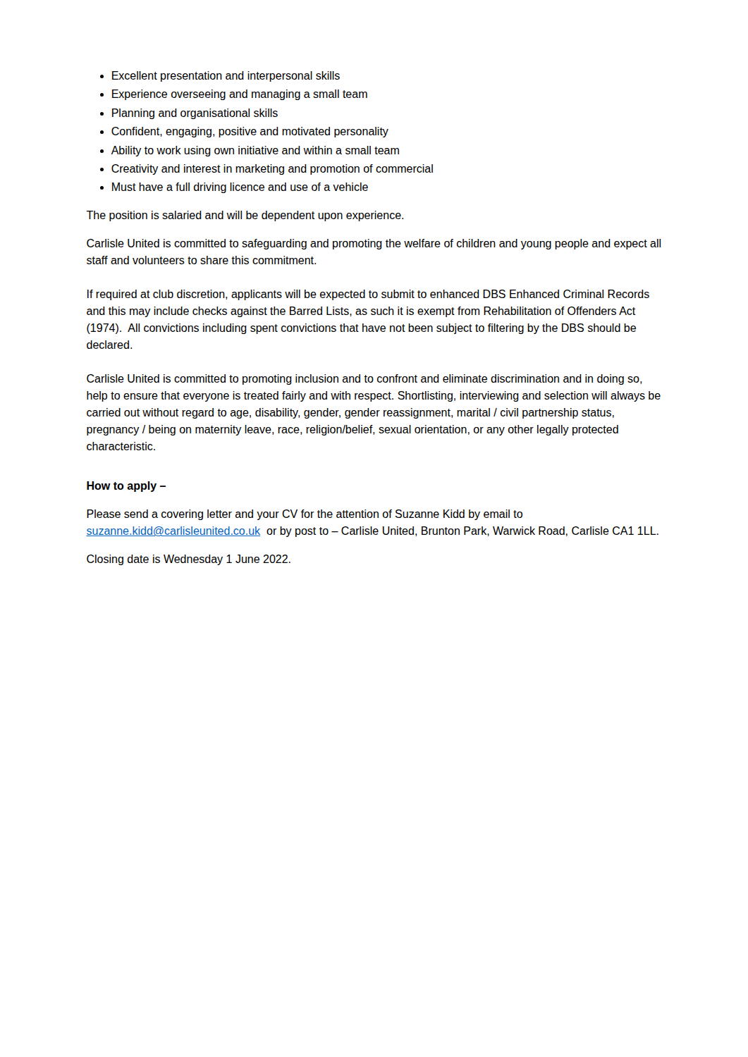Excellent presentation and interpersonal skills
Experience overseeing and managing a small team
Planning and organisational skills
Confident, engaging, positive and motivated personality
Ability to work using own initiative and within a small team
Creativity and interest in marketing and promotion of commercial
Must have a full driving licence and use of a vehicle
The position is salaried and will be dependent upon experience.
Carlisle United is committed to safeguarding and promoting the welfare of children and young people and expect all staff and volunteers to share this commitment.
If required at club discretion, applicants will be expected to submit to enhanced DBS Enhanced Criminal Records and this may include checks against the Barred Lists, as such it is exempt from Rehabilitation of Offenders Act (1974). All convictions including spent convictions that have not been subject to filtering by the DBS should be declared.
Carlisle United is committed to promoting inclusion and to confront and eliminate discrimination and in doing so, help to ensure that everyone is treated fairly and with respect. Shortlisting, interviewing and selection will always be carried out without regard to age, disability, gender, gender reassignment, marital / civil partnership status, pregnancy / being on maternity leave, race, religion/belief, sexual orientation, or any other legally protected characteristic.
How to apply –
Please send a covering letter and your CV for the attention of Suzanne Kidd by email to suzanne.kidd@carlisleunited.co.uk or by post to – Carlisle United, Brunton Park, Warwick Road, Carlisle CA1 1LL.
Closing date is Wednesday 1 June 2022.